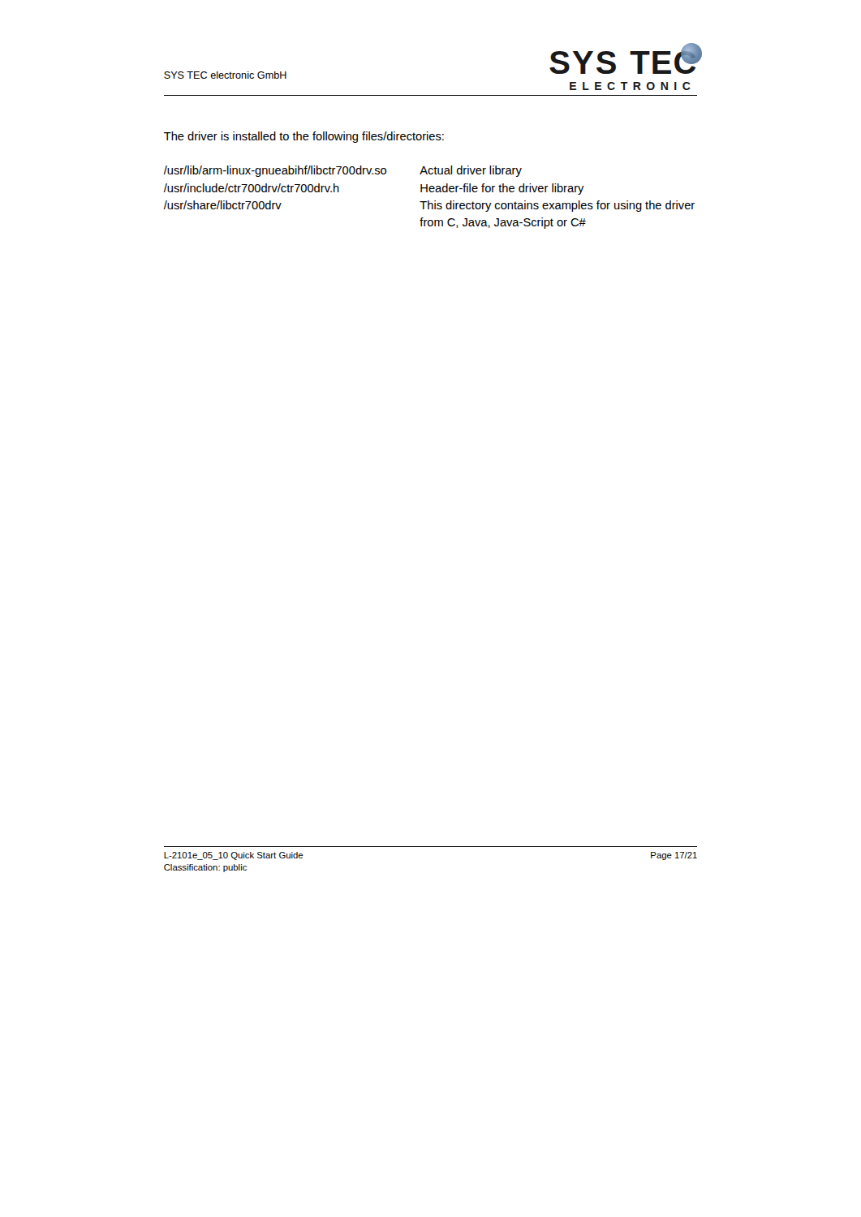SYS TEC electronic GmbH
SYS TEC
ELECTRONIC
The driver is installed to the following files/directories:
| /usr/lib/arm-linux-gnueabihf/libctr700drv.so | Actual driver library |
| /usr/include/ctr700drv/ctr700drv.h | Header-file for the driver library |
| /usr/share/libctr700drv | This directory contains examples for using the driver from C, Java, Java-Script or C# |
L-2101e_05_10 Quick Start Guide
Classification: public
Page 17/21